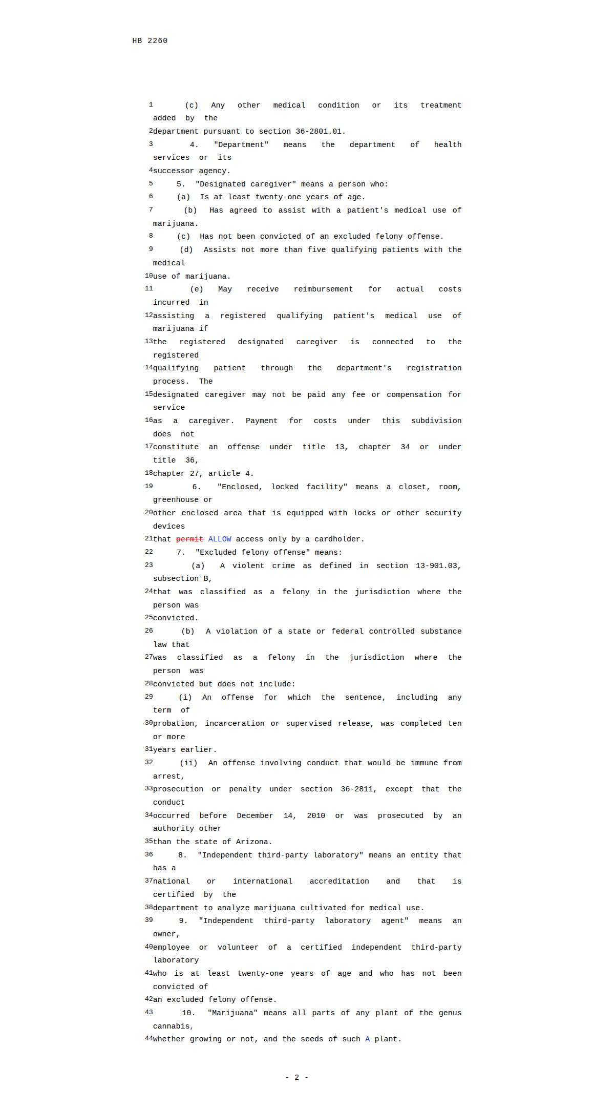HB 2260
| 1 | (c) Any other medical condition or its treatment added by the |
| 2 | department pursuant to section 36-2801.01. |
| 3 | 4. "Department" means the department of health services or its |
| 4 | successor agency. |
| 5 | 5. "Designated caregiver" means a person who: |
| 6 | (a) Is at least twenty-one years of age. |
| 7 | (b) Has agreed to assist with a patient's medical use of marijuana. |
| 8 | (c) Has not been convicted of an excluded felony offense. |
| 9 | (d) Assists not more than five qualifying patients with the medical |
| 10 | use of marijuana. |
| 11 | (e) May receive reimbursement for actual costs incurred in |
| 12 | assisting a registered qualifying patient's medical use of marijuana if |
| 13 | the registered designated caregiver is connected to the registered |
| 14 | qualifying patient through the department's registration process. The |
| 15 | designated caregiver may not be paid any fee or compensation for service |
| 16 | as a caregiver. Payment for costs under this subdivision does not |
| 17 | constitute an offense under title 13, chapter 34 or under title 36, |
| 18 | chapter 27, article 4. |
| 19 | 6. "Enclosed, locked facility" means a closet, room, greenhouse or |
| 20 | other enclosed area that is equipped with locks or other security devices |
| 21 | that permit ALLOW access only by a cardholder. |
| 22 | 7. "Excluded felony offense" means: |
| 23 | (a) A violent crime as defined in section 13-901.03, subsection B, |
| 24 | that was classified as a felony in the jurisdiction where the person was |
| 25 | convicted. |
| 26 | (b) A violation of a state or federal controlled substance law that |
| 27 | was classified as a felony in the jurisdiction where the person was |
| 28 | convicted but does not include: |
| 29 | (i) An offense for which the sentence, including any term of |
| 30 | probation, incarceration or supervised release, was completed ten or more |
| 31 | years earlier. |
| 32 | (ii) An offense involving conduct that would be immune from arrest, |
| 33 | prosecution or penalty under section 36-2811, except that the conduct |
| 34 | occurred before December 14, 2010 or was prosecuted by an authority other |
| 35 | than the state of Arizona. |
| 36 | 8. "Independent third-party laboratory" means an entity that has a |
| 37 | national or international accreditation and that is certified by the |
| 38 | department to analyze marijuana cultivated for medical use. |
| 39 | 9. "Independent third-party laboratory agent" means an owner, |
| 40 | employee or volunteer of a certified independent third-party laboratory |
| 41 | who is at least twenty-one years of age and who has not been convicted of |
| 42 | an excluded felony offense. |
| 43 | 10. "Marijuana" means all parts of any plant of the genus cannabis , |
| 44 | whether growing or not, and the seeds of such A plant. |
- 2 -